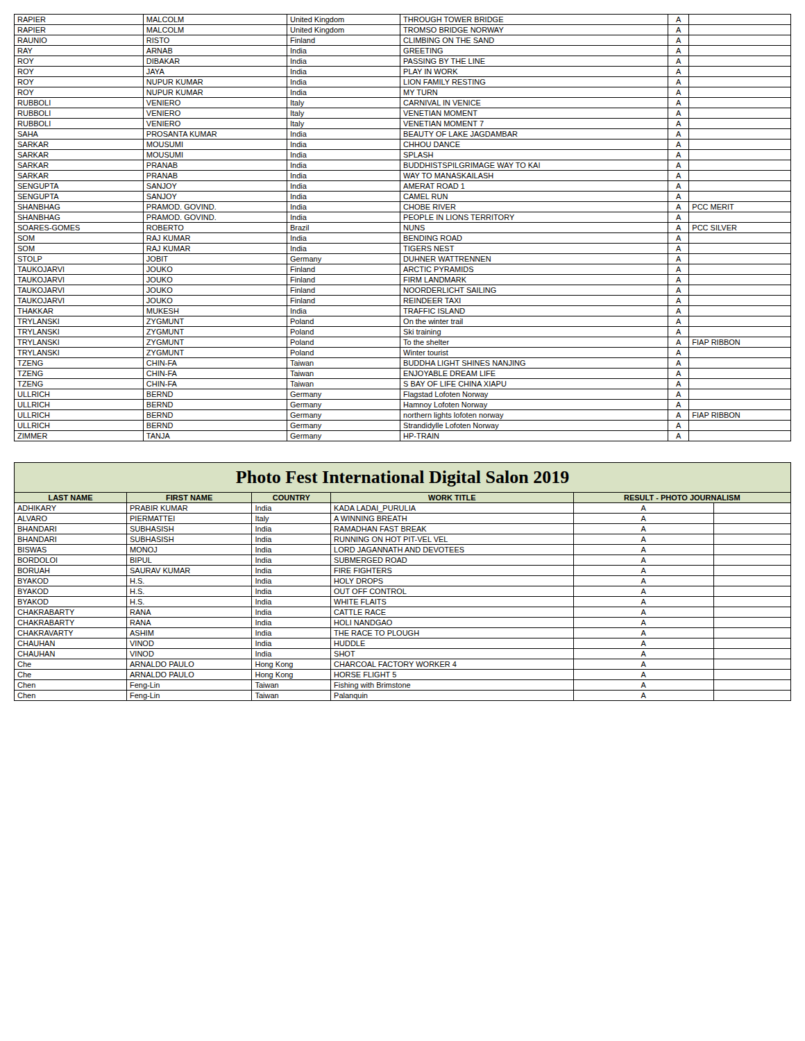| RAPIER | MALCOLM | United Kingdom | THROUGH TOWER BRIDGE | A | |
| RAPIER | MALCOLM | United Kingdom | TROMSO BRIDGE NORWAY | A | |
| RAUNIO | RISTO | Finland | CLIMBING ON THE SAND | A | |
| RAY | ARNAB | India | GREETING | A | |
| ROY | DIBAKAR | India | PASSING BY THE LINE | A | |
| ROY | JAYA | India | PLAY IN WORK | A | |
| ROY | NUPUR KUMAR | India | LION FAMILY RESTING | A | |
| ROY | NUPUR KUMAR | India | MY TURN | A | |
| RUBBOLI | VENIERO | Italy | CARNIVAL IN VENICE | A | |
| RUBBOLI | VENIERO | Italy | VENETIAN MOMENT | A | |
| RUBBOLI | VENIERO | Italy | VENETIAN MOMENT 7 | A | |
| SAHA | PROSANTA KUMAR | India | BEAUTY OF LAKE JAGDAMBAR | A | |
| SARKAR | MOUSUMI | India | CHHOU DANCE | A | |
| SARKAR | MOUSUMI | India | SPLASH | A | |
| SARKAR | PRANAB | India | BUDDHISTSPILGRIMAGE WAY TO KAI | A | |
| SARKAR | PRANAB | India | WAY TO MANASKAILASH | A | |
| SENGUPTA | SANJOY | India | AMERAT ROAD 1 | A | |
| SENGUPTA | SANJOY | India | CAMEL RUN | A | |
| SHANBHAG | PRAMOD. GOVIND. | India | CHOBE RIVER | A | PCC MERIT |
| SHANBHAG | PRAMOD. GOVIND. | India | PEOPLE IN LIONS TERRITORY | A | |
| SOARES-GOMES | ROBERTO | Brazil | NUNS | A | PCC SILVER |
| SOM | RAJ KUMAR | India | BENDING ROAD | A | |
| SOM | RAJ KUMAR | India | TIGERS NEST | A | |
| STOLP | JOBIT | Germany | DUHNER WATTRENNEN | A | |
| TAUKOJARVI | JOUKO | Finland | ARCTIC PYRAMIDS | A | |
| TAUKOJARVI | JOUKO | Finland | FIRM LANDMARK | A | |
| TAUKOJARVI | JOUKO | Finland | NOORDERLICHT SAILING | A | |
| TAUKOJARVI | JOUKO | Finland | REINDEER TAXI | A | |
| THAKKAR | MUKESH | India | TRAFFIC ISLAND | A | |
| TRYLANSKI | ZYGMUNT | Poland | On the winter trail | A | |
| TRYLANSKI | ZYGMUNT | Poland | Ski training | A | |
| TRYLANSKI | ZYGMUNT | Poland | To the shelter | A | FIAP RIBBON |
| TRYLANSKI | ZYGMUNT | Poland | Winter tourist | A | |
| TZENG | CHIN-FA | Taiwan | BUDDHA LIGHT SHINES NANJING | A | |
| TZENG | CHIN-FA | Taiwan | ENJOYABLE DREAM LIFE | A | |
| TZENG | CHIN-FA | Taiwan | S BAY OF LIFE CHINA XIAPU | A | |
| ULLRICH | BERND | Germany | Flagstad Lofoten Norway | A | |
| ULLRICH | BERND | Germany | Hamnoy Lofoten Norway | A | |
| ULLRICH | BERND | Germany | northern lights lofoten norway | A | FIAP RIBBON |
| ULLRICH | BERND | Germany | Strandidylle Lofoten Norway | A | |
| ZIMMER | TANJA | Germany | HP-TRAIN | A | |
| Photo Fest International Digital Salon 2019 |
| LAST NAME | FIRST NAME | COUNTRY | WORK TITLE | RESULT - PHOTO JOURNALISM |
| ADHIKARY | PRABIR KUMAR | India | KADA LADAI_PURULIA | A | |
| ALVARO | PIERMATTEI | Italy | A WINNING BREATH | A | |
| BHANDARI | SUBHASISH | India | RAMADHAN FAST BREAK | A | |
| BHANDARI | SUBHASISH | India | RUNNING ON HOT PIT-VEL VEL | A | |
| BISWAS | MONOJ | India | LORD JAGANNATH AND DEVOTEES | A | |
| BORDOLOI | BIPUL | India | SUBMERGED ROAD | A | |
| BORUAH | SAURAV KUMAR | India | FIRE FIGHTERS | A | |
| BYAKOD | H.S. | India | HOLY DROPS | A | |
| BYAKOD | H.S. | India | OUT OFF CONTROL | A | |
| BYAKOD | H.S. | India | WHITE FLAITS | A | |
| CHAKRABARTY | RANA | India | CATTLE RACE | A | |
| CHAKRABARTY | RANA | India | HOLI NANDGAO | A | |
| CHAKRAVARTY | ASHIM | India | THE RACE TO PLOUGH | A | |
| CHAUHAN | VINOD | India | HUDDLE | A | |
| CHAUHAN | VINOD | India | SHOT | A | |
| Che | ARNALDO PAULO | Hong Kong | CHARCOAL FACTORY WORKER 4 | A | |
| Che | ARNALDO PAULO | Hong Kong | HORSE FLIGHT 5 | A | |
| Chen | Feng-Lin | Taiwan | Fishing with Brimstone | A | |
| Chen | Feng-Lin | Taiwan | Palanquin | A | |